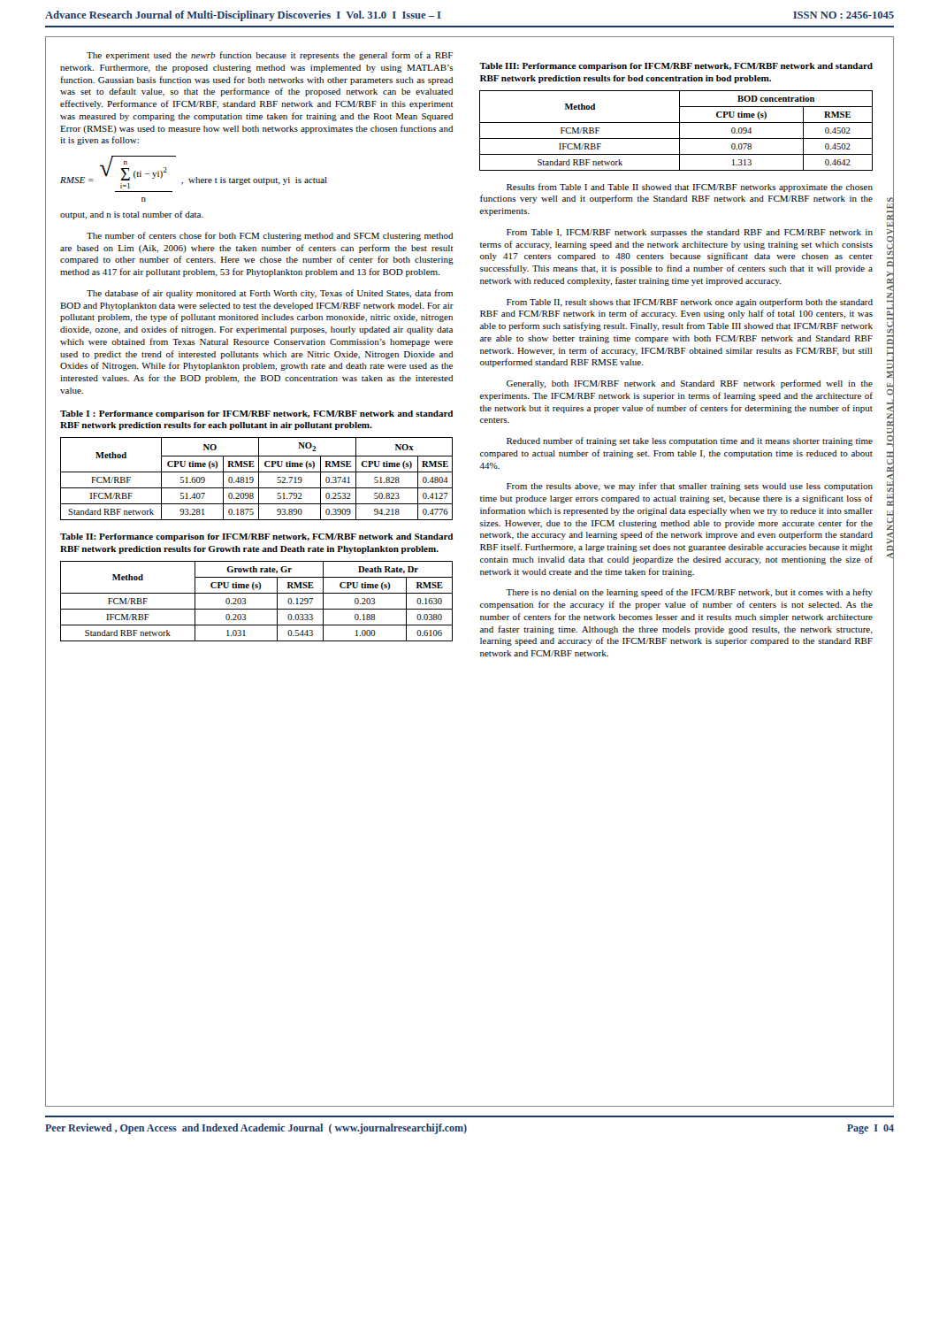Advance Research Journal of Multi-Disciplinary Discoveries I Vol. 31.0 I Issue – I
ISSN NO : 2456-1045
ADVANCE RESEARCH JOURNAL OF MULTIDISCIPLINARY DISCOVERIES
The experiment used the newrb function because it represents the general form of a RBF network. Furthermore, the proposed clustering method was implemented by using MATLAB’s function. Gaussian basis function was used for both networks with other parameters such as spread was set to default value, so that the performance of the proposed network can be evaluated effectively. Performance of IFCM/RBF, standard RBF network and FCM/RBF in this experiment was measured by comparing the computation time taken for training and the Root Mean Squared Error (RMSE) was used to measure how well both networks approximates the chosen functions and it is given as follow:
RMSE = √ nΣi=1 (ti − yi)2 n , where t is target output, yi is actual
output, and n is total number of data.
The number of centers chose for both FCM clustering method and SFCM clustering method are based on Lim (Aik, 2006) where the taken number of centers can perform the best result compared to other number of centers. Here we chose the number of center for both clustering method as 417 for air pollutant problem, 53 for Phytoplankton problem and 13 for BOD problem.
The database of air quality monitored at Forth Worth city, Texas of United States, data from BOD and Phytoplankton data were selected to test the developed IFCM/RBF network model. For air pollutant problem, the type of pollutant monitored includes carbon monoxide, nitric oxide, nitrogen dioxide, ozone, and oxides of nitrogen. For experimental purposes, hourly updated air quality data which were obtained from Texas Natural Resource Conservation Commission’s homepage were used to predict the trend of interested pollutants which are Nitric Oxide, Nitrogen Dioxide and Oxides of Nitrogen. While for Phytoplankton problem, growth rate and death rate were used as the interested values. As for the BOD problem, the BOD concentration was taken as the interested value.
Table I : Performance comparison for IFCM/RBF network, FCM/RBF network and standard RBF network prediction results for each pollutant in air pollutant problem.
| Method | NO | NO 2 | NOx |
| --- | --- | --- | --- |
| CPU time (s) | RMSE | CPU time (s) | RMSE | CPU time (s) | RMSE |
| FCM/RBF | 51.609 | 0.4819 | 52.719 | 0.3741 | 51.828 | 0.4804 |
| IFCM/RBF | 51.407 | 0.2098 | 51.792 | 0.2532 | 50.823 | 0.4127 |
| Standard RBF network | 93.281 | 0.1875 | 93.890 | 0.3909 | 94.218 | 0.4776 |
Table II: Performance comparison for IFCM/RBF network, FCM/RBF network and Standard RBF network prediction results for Growth rate and Death rate in Phytoplankton problem.
| Method | Growth rate, Gr | Death Rate, Dr |
| --- | --- | --- |
| CPU time (s) | RMSE | CPU time (s) | RMSE |
| FCM/RBF | 0.203 | 0.1297 | 0.203 | 0.1630 |
| IFCM/RBF | 0.203 | 0.0333 | 0.188 | 0.0380 |
| Standard RBF network | 1.031 | 0.5443 | 1.000 | 0.6106 |
Table III: Performance comparison for IFCM/RBF network, FCM/RBF network and standard RBF network prediction results for bod concentration in bod problem.
| Method | BOD concentration |
| --- | --- |
| CPU time (s) | RMSE |
| FCM/RBF | 0.094 | 0.4502 |
| IFCM/RBF | 0.078 | 0.4502 |
| Standard RBF network | 1.313 | 0.4642 |
Results from Table I and Table II showed that IFCM/RBF networks approximate the chosen functions very well and it outperform the Standard RBF network and FCM/RBF network in the experiments.
From Table I, IFCM/RBF network surpasses the standard RBF and FCM/RBF network in terms of accuracy, learning speed and the network architecture by using training set which consists only 417 centers compared to 480 centers because significant data were chosen as center successfully. This means that, it is possible to find a number of centers such that it will provide a network with reduced complexity, faster training time yet improved accuracy.
From Table II, result shows that IFCM/RBF network once again outperform both the standard RBF and FCM/RBF network in term of accuracy. Even using only half of total 100 centers, it was able to perform such satisfying result. Finally, result from Table III showed that IFCM/RBF network are able to show better training time compare with both FCM/RBF network and Standard RBF network. However, in term of accuracy, IFCM/RBF obtained similar results as FCM/RBF, but still outperformed standard RBF RMSE value.
Generally, both IFCM/RBF network and Standard RBF network performed well in the experiments. The IFCM/RBF network is superior in terms of learning speed and the architecture of the network but it requires a proper value of number of centers for determining the number of input centers.
Reduced number of training set take less computation time and it means shorter training time compared to actual number of training set. From table I, the computation time is reduced to about 44%.
From the results above, we may infer that smaller training sets would use less computation time but produce larger errors compared to actual training set, because there is a significant loss of information which is represented by the original data especially when we try to reduce it into smaller sizes. However, due to the IFCM clustering method able to provide more accurate center for the network, the accuracy and learning speed of the network improve and even outperform the standard RBF itself. Furthermore, a large training set does not guarantee desirable accuracies because it might contain much invalid data that could jeopardize the desired accuracy, not mentioning the size of network it would create and the time taken for training.
There is no denial on the learning speed of the IFCM/RBF network, but it comes with a hefty compensation for the accuracy if the proper value of number of centers is not selected. As the number of centers for the network becomes lesser and it results much simpler network architecture and faster training time. Although the three models provide good results, the network structure, learning speed and accuracy of the IFCM/RBF network is superior compared to the standard RBF network and FCM/RBF network.
Peer Reviewed , Open Access and Indexed Academic Journal ( www.journalresearchijf.com)
Page I 04